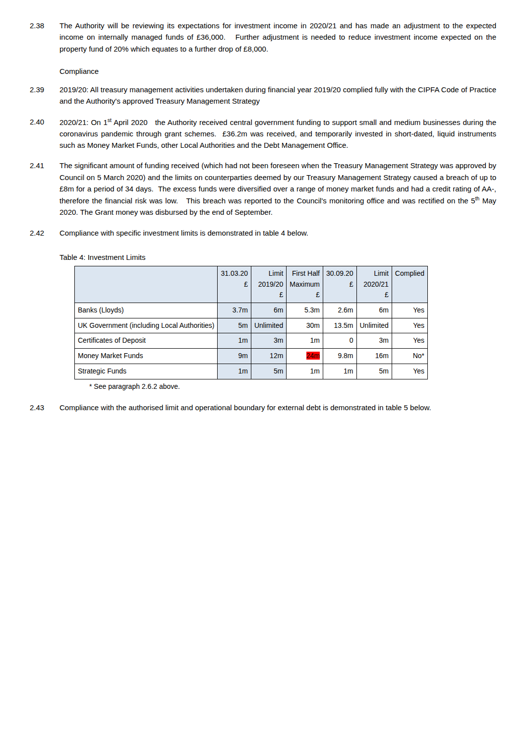2.38
The Authority will be reviewing its expectations for investment income in 2020/21 and has made an adjustment to the expected income on internally managed funds of £36,000. Further adjustment is needed to reduce investment income expected on the property fund of 20% which equates to a further drop of £8,000.
Compliance
2.39
2019/20: All treasury management activities undertaken during financial year 2019/20 complied fully with the CIPFA Code of Practice and the Authority's approved Treasury Management Strategy
2.40
2020/21: On 1st April 2020 the Authority received central government funding to support small and medium businesses during the coronavirus pandemic through grant schemes. £36.2m was received, and temporarily invested in short-dated, liquid instruments such as Money Market Funds, other Local Authorities and the Debt Management Office.
2.41
The significant amount of funding received (which had not been foreseen when the Treasury Management Strategy was approved by Council on 5 March 2020) and the limits on counterparties deemed by our Treasury Management Strategy caused a breach of up to £8m for a period of 34 days. The excess funds were diversified over a range of money market funds and had a credit rating of AA-, therefore the financial risk was low. This breach was reported to the Council's monitoring office and was rectified on the 5th May 2020. The Grant money was disbursed by the end of September.
2.42
Compliance with specific investment limits is demonstrated in table 4 below.
Table 4: Investment Limits
| | 31.03.20 £ | Limit 2019/20 £ | First Half Maximum £ | 30.09.20 £ | Limit 2020/21 £ | Complied |
| --- | --- | --- | --- | --- | --- | --- |
| Banks (Lloyds) | 3.7m | 6m | 5.3m | 2.6m | 6m | Yes |
| UK Government (including Local Authorities) | 5m | Unlimited | 30m | 13.5m | Unlimited | Yes |
| Certificates of Deposit | 1m | 3m | 1m | 0 | 3m | Yes |
| Money Market Funds | 9m | 12m | 24m | 9.8m | 16m | No* |
| Strategic Funds | 1m | 5m | 1m | 1m | 5m | Yes |
* See paragraph 2.6.2 above.
2.43
Compliance with the authorised limit and operational boundary for external debt is demonstrated in table 5 below.